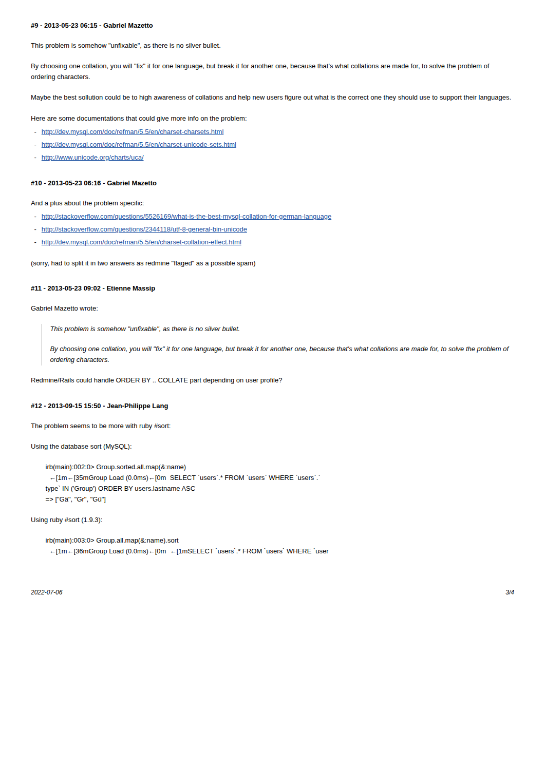#9 - 2013-05-23 06:15 - Gabriel Mazetto
This problem is somehow "unfixable", as there is no silver bullet.
By choosing one collation, you will "fix" it for one language, but break it for another one, because that's what collations are made for, to solve the problem of ordering characters.
Maybe the best sollution could be to high awareness of collations and help new users figure out what is the correct one they should use to support their languages.
Here are some documentations that could give more info on the problem:
http://dev.mysql.com/doc/refman/5.5/en/charset-charsets.html
http://dev.mysql.com/doc/refman/5.5/en/charset-unicode-sets.html
http://www.unicode.org/charts/uca/
#10 - 2013-05-23 06:16 - Gabriel Mazetto
And a plus about the problem specific:
http://stackoverflow.com/questions/5526169/what-is-the-best-mysql-collation-for-german-language
http://stackoverflow.com/questions/2344118/utf-8-general-bin-unicode
http://dev.mysql.com/doc/refman/5.5/en/charset-collation-effect.html
(sorry, had to split it in two answers as redmine "flaged" as a possible spam)
#11 - 2013-05-23 09:02 - Etienne Massip
Gabriel Mazetto wrote:
This problem is somehow "unfixable", as there is no silver bullet.
By choosing one collation, you will "fix" it for one language, but break it for another one, because that's what collations are made for, to solve the problem of ordering characters.
Redmine/Rails could handle ORDER BY .. COLLATE part depending on user profile?
#12 - 2013-09-15 15:50 - Jean-Philippe Lang
The problem seems to be more with ruby #sort:
Using the database sort (MySQL):
irb(main):002:0> Group.sorted.all.map(&:name)
  ←[1m←[35mGroup Load (0.0ms)←[0m  SELECT `users`.* FROM `users` WHERE `users`.`
type` IN ('Group') ORDER BY users.lastname ASC
=> ["Gä", "Gr", "Gü"]
Using ruby #sort (1.9.3):
irb(main):003:0> Group.all.map(&:name).sort
  ←[1m←[36mGroup Load (0.0ms)←[0m  ←[1mSELECT `users`.* FROM `users` WHERE `user
2022-07-06 3/4